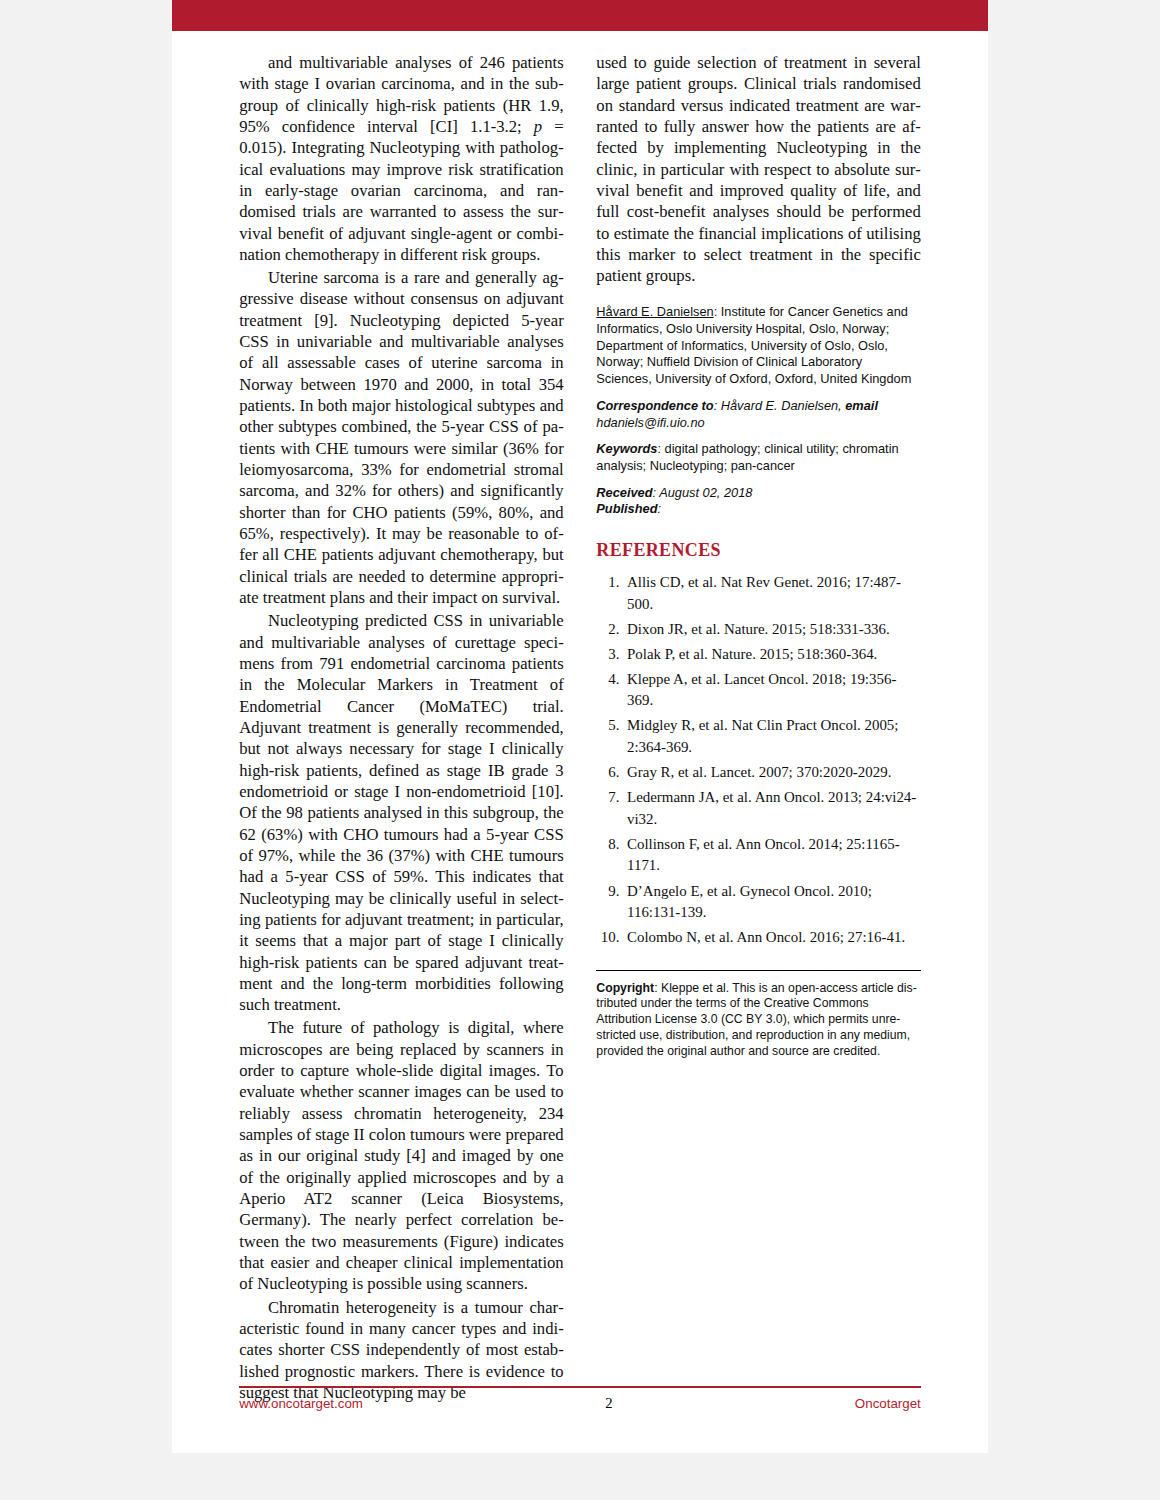and multivariable analyses of 246 patients with stage I ovarian carcinoma, and in the subgroup of clinically high-risk patients (HR 1.9, 95% confidence interval [CI] 1.1-3.2; p = 0.015). Integrating Nucleotyping with pathological evaluations may improve risk stratification in early-stage ovarian carcinoma, and randomised trials are warranted to assess the survival benefit of adjuvant single-agent or combination chemotherapy in different risk groups.
Uterine sarcoma is a rare and generally aggressive disease without consensus on adjuvant treatment [9]. Nucleotyping depicted 5-year CSS in univariable and multivariable analyses of all assessable cases of uterine sarcoma in Norway between 1970 and 2000, in total 354 patients. In both major histological subtypes and other subtypes combined, the 5-year CSS of patients with CHE tumours were similar (36% for leiomyosarcoma, 33% for endometrial stromal sarcoma, and 32% for others) and significantly shorter than for CHO patients (59%, 80%, and 65%, respectively). It may be reasonable to offer all CHE patients adjuvant chemotherapy, but clinical trials are needed to determine appropriate treatment plans and their impact on survival.
Nucleotyping predicted CSS in univariable and multivariable analyses of curettage specimens from 791 endometrial carcinoma patients in the Molecular Markers in Treatment of Endometrial Cancer (MoMaTEC) trial. Adjuvant treatment is generally recommended, but not always necessary for stage I clinically high-risk patients, defined as stage IB grade 3 endometrioid or stage I non-endometrioid [10]. Of the 98 patients analysed in this subgroup, the 62 (63%) with CHO tumours had a 5-year CSS of 97%, while the 36 (37%) with CHE tumours had a 5-year CSS of 59%. This indicates that Nucleotyping may be clinically useful in selecting patients for adjuvant treatment; in particular, it seems that a major part of stage I clinically high-risk patients can be spared adjuvant treatment and the long-term morbidities following such treatment.
The future of pathology is digital, where microscopes are being replaced by scanners in order to capture whole-slide digital images. To evaluate whether scanner images can be used to reliably assess chromatin heterogeneity, 234 samples of stage II colon tumours were prepared as in our original study [4] and imaged by one of the originally applied microscopes and by a Aperio AT2 scanner (Leica Biosystems, Germany). The nearly perfect correlation between the two measurements (Figure) indicates that easier and cheaper clinical implementation of Nucleotyping is possible using scanners.
Chromatin heterogeneity is a tumour characteristic found in many cancer types and indicates shorter CSS independently of most established prognostic markers. There is evidence to suggest that Nucleotyping may be
used to guide selection of treatment in several large patient groups. Clinical trials randomised on standard versus indicated treatment are warranted to fully answer how the patients are affected by implementing Nucleotyping in the clinic, in particular with respect to absolute survival benefit and improved quality of life, and full cost-benefit analyses should be performed to estimate the financial implications of utilising this marker to select treatment in the specific patient groups.
Håvard E. Danielsen: Institute for Cancer Genetics and Informatics, Oslo University Hospital, Oslo, Norway; Department of Informatics, University of Oslo, Oslo, Norway; Nuffield Division of Clinical Laboratory Sciences, University of Oxford, Oxford, United Kingdom
Correspondence to: Håvard E. Danielsen, email hdaniels@ifi.uio.no
Keywords: digital pathology; clinical utility; chromatin analysis; Nucleotyping; pan-cancer
Received: August 02, 2018
Published:
REFERENCES
Allis CD, et al. Nat Rev Genet. 2016; 17:487-500.
Dixon JR, et al. Nature. 2015; 518:331-336.
Polak P, et al. Nature. 2015; 518:360-364.
Kleppe A, et al. Lancet Oncol. 2018; 19:356-369.
Midgley R, et al. Nat Clin Pract Oncol. 2005; 2:364-369.
Gray R, et al. Lancet. 2007; 370:2020-2029.
Ledermann JA, et al. Ann Oncol. 2013; 24:vi24-vi32.
Collinson F, et al. Ann Oncol. 2014; 25:1165-1171.
D’Angelo E, et al. Gynecol Oncol. 2010; 116:131-139.
Colombo N, et al. Ann Oncol. 2016; 27:16-41.
Copyright: Kleppe et al. This is an open-access article distributed under the terms of the Creative Commons Attribution License 3.0 (CC BY 3.0), which permits unrestricted use, distribution, and reproduction in any medium, provided the original author and source are credited.
www.oncotarget.com 2 Oncotarget